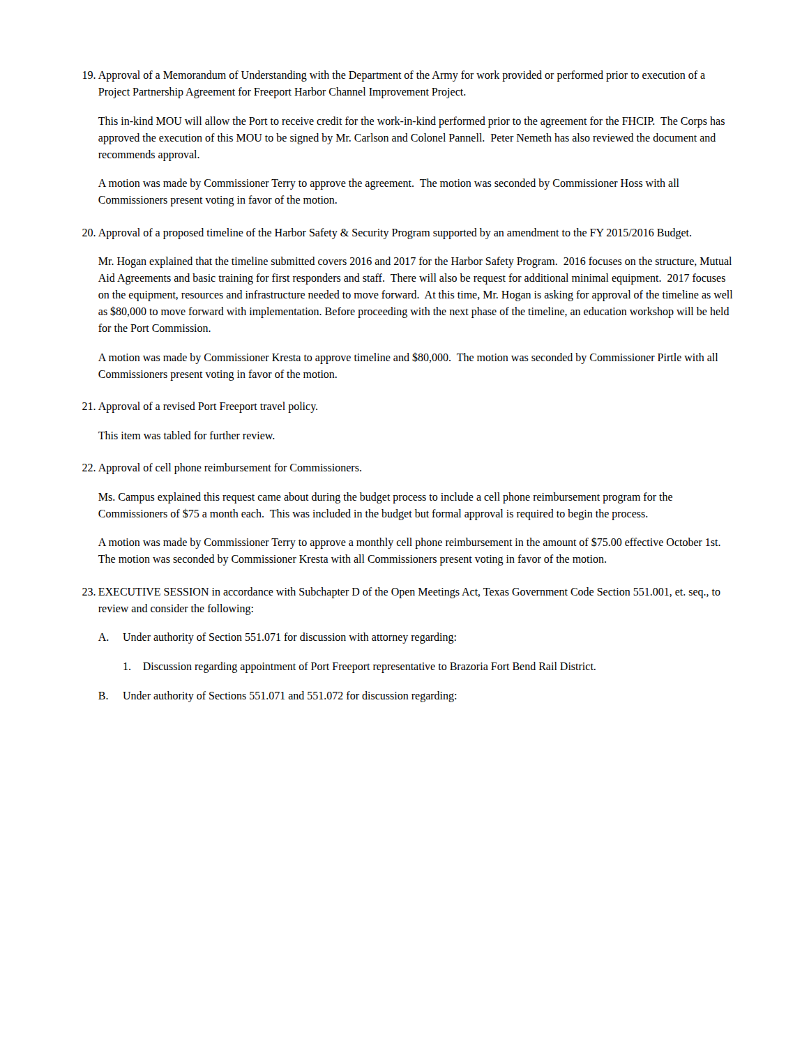19.
Approval of a Memorandum of Understanding with the Department of the Army for work provided or performed prior to execution of a Project Partnership Agreement for Freeport Harbor Channel Improvement Project.
This in-kind MOU will allow the Port to receive credit for the work-in-kind performed prior to the agreement for the FHCIP. The Corps has approved the execution of this MOU to be signed by Mr. Carlson and Colonel Pannell. Peter Nemeth has also reviewed the document and recommends approval.
A motion was made by Commissioner Terry to approve the agreement. The motion was seconded by Commissioner Hoss with all Commissioners present voting in favor of the motion.
20.
Approval of a proposed timeline of the Harbor Safety & Security Program supported by an amendment to the FY 2015/2016 Budget.
Mr. Hogan explained that the timeline submitted covers 2016 and 2017 for the Harbor Safety Program. 2016 focuses on the structure, Mutual Aid Agreements and basic training for first responders and staff. There will also be request for additional minimal equipment. 2017 focuses on the equipment, resources and infrastructure needed to move forward. At this time, Mr. Hogan is asking for approval of the timeline as well as $80,000 to move forward with implementation. Before proceeding with the next phase of the timeline, an education workshop will be held for the Port Commission.
A motion was made by Commissioner Kresta to approve timeline and $80,000. The motion was seconded by Commissioner Pirtle with all Commissioners present voting in favor of the motion.
21.
Approval of a revised Port Freeport travel policy.
This item was tabled for further review.
22.
Approval of cell phone reimbursement for Commissioners.
Ms. Campus explained this request came about during the budget process to include a cell phone reimbursement program for the Commissioners of $75 a month each. This was included in the budget but formal approval is required to begin the process.
A motion was made by Commissioner Terry to approve a monthly cell phone reimbursement in the amount of $75.00 effective October 1st. The motion was seconded by Commissioner Kresta with all Commissioners present voting in favor of the motion.
23.
EXECUTIVE SESSION in accordance with Subchapter D of the Open Meetings Act, Texas Government Code Section 551.001, et. seq., to review and consider the following:
A.
Under authority of Section 551.071 for discussion with attorney regarding:
1. Discussion regarding appointment of Port Freeport representative to Brazoria Fort Bend Rail District.
B.
Under authority of Sections 551.071 and 551.072 for discussion regarding: